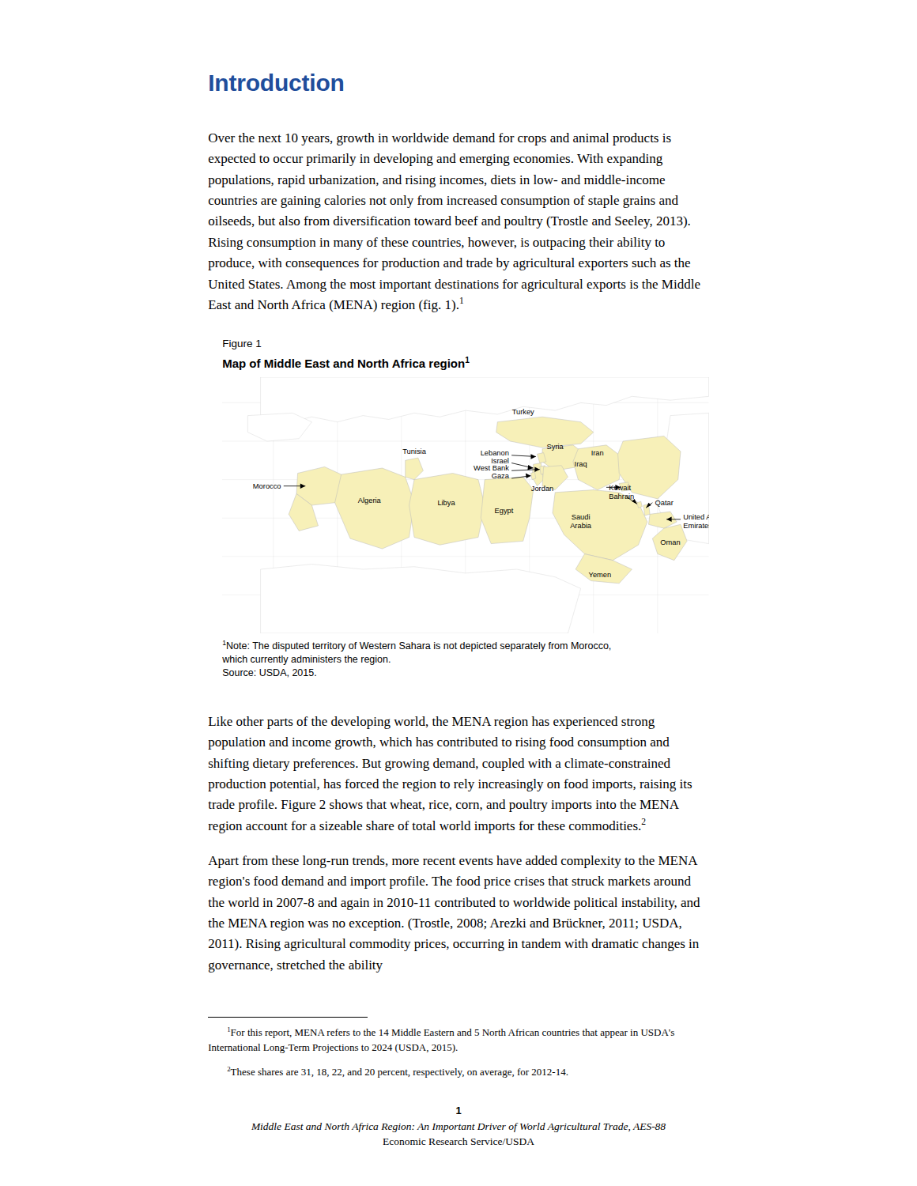Introduction
Over the next 10 years, growth in worldwide demand for crops and animal products is expected to occur primarily in developing and emerging economies. With expanding populations, rapid urbanization, and rising incomes, diets in low- and middle-income countries are gaining calories not only from increased consumption of staple grains and oilseeds, but also from diversification toward beef and poultry (Trostle and Seeley, 2013). Rising consumption in many of these countries, however, is outpacing their ability to produce, with consequences for production and trade by agricultural exporters such as the United States. Among the most important destinations for agricultural exports is the Middle East and North Africa (MENA) region (fig. 1).1
Figure 1
Map of Middle East and North Africa region1
Turkey Lebanon Israel West Bank Gaza Syria Iran Iraq Jordan Tunisia Morocco Algeria Libya Egypt Saudi Arabia Kuwait Bahrain Qatar United Arab Emirates Oman Yemen
1Note: The disputed territory of Western Sahara is not depicted separately from Morocco,
which currently administers the region.
Source: USDA, 2015.
Like other parts of the developing world, the MENA region has experienced strong population and income growth, which has contributed to rising food consumption and shifting dietary preferences. But growing demand, coupled with a climate-constrained production potential, has forced the region to rely increasingly on food imports, raising its trade profile. Figure 2 shows that wheat, rice, corn, and poultry imports into the MENA region account for a sizeable share of total world imports for these commodities.2
Apart from these long-run trends, more recent events have added complexity to the MENA region's food demand and import profile. The food price crises that struck markets around the world in 2007-8 and again in 2010-11 contributed to worldwide political instability, and the MENA region was no exception. (Trostle, 2008; Arezki and Brückner, 2011; USDA, 2011). Rising agricultural commodity prices, occurring in tandem with dramatic changes in governance, stretched the ability
1For this report, MENA refers to the 14 Middle Eastern and 5 North African countries that appear in USDA's International Long-Term Projections to 2024 (USDA, 2015).
2These shares are 31, 18, 22, and 20 percent, respectively, on average, for 2012-14.
1
Middle East and North Africa Region: An Important Driver of World Agricultural Trade, AES-88
Economic Research Service/USDA